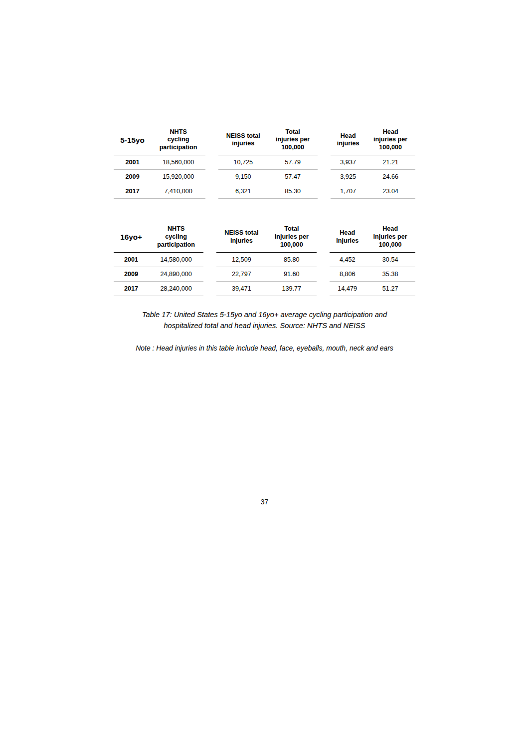| 5-15yo | NHTS cycling participation | | NEISS total injuries | Total injuries per 100,000 | | Head injuries | Head injuries per 100,000 |
| --- | --- | --- | --- | --- | --- | --- | --- |
| 2001 | 18,560,000 | | 10,725 | 57.79 | | 3,937 | 21.21 |
| 2009 | 15,920,000 | | 9,150 | 57.47 | | 3,925 | 24.66 |
| 2017 | 7,410,000 | | 6,321 | 85.30 | | 1,707 | 23.04 |
| 16yo+ | NHTS cycling participation | | NEISS total injuries | Total injuries per 100,000 | | Head injuries | Head injuries per 100,000 |
| --- | --- | --- | --- | --- | --- | --- | --- |
| 2001 | 14,580,000 | | 12,509 | 85.80 | | 4,452 | 30.54 |
| 2009 | 24,890,000 | | 22,797 | 91.60 | | 8,806 | 35.38 |
| 2017 | 28,240,000 | | 39,471 | 139.77 | | 14,479 | 51.27 |
Table 17: United States 5-15yo and 16yo+ average cycling participation and hospitalized total and head injuries. Source: NHTS and NEISS
Note : Head injuries in this table include head, face, eyeballs, mouth, neck and ears
37